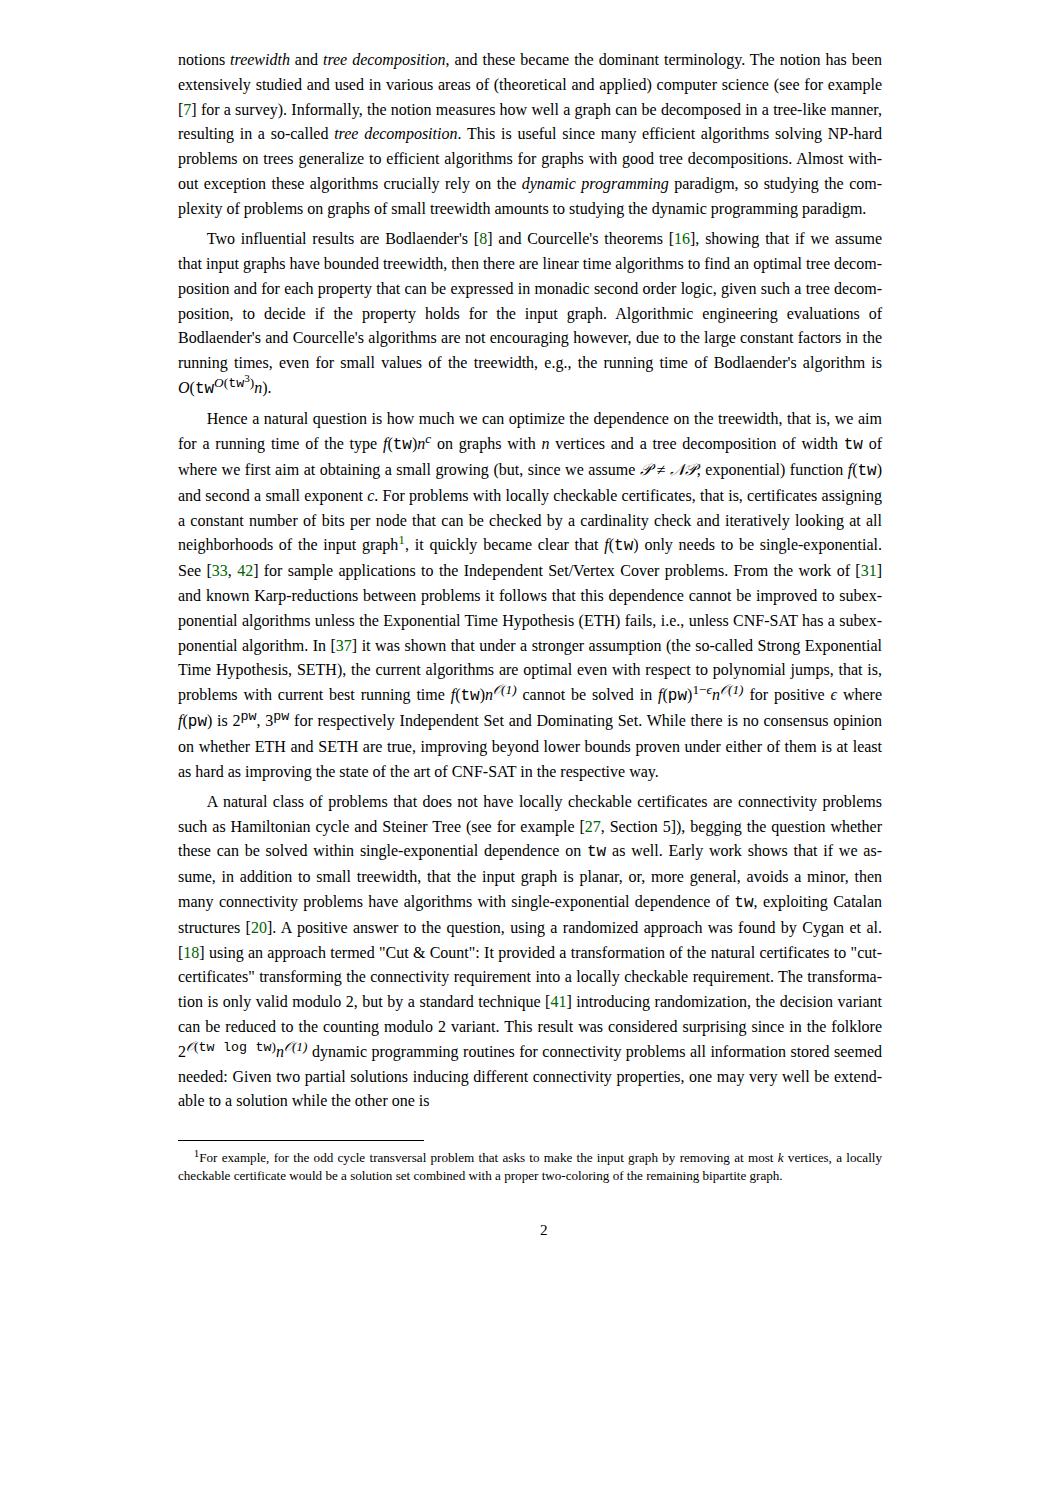notions treewidth and tree decomposition, and these became the dominant terminology. The notion has been extensively studied and used in various areas of (theoretical and applied) computer science (see for example [7] for a survey). Informally, the notion measures how well a graph can be decomposed in a tree-like manner, resulting in a so-called tree decomposition. This is useful since many efficient algorithms solving NP-hard problems on trees generalize to efficient algorithms for graphs with good tree decompositions. Almost without exception these algorithms crucially rely on the dynamic programming paradigm, so studying the complexity of problems on graphs of small treewidth amounts to studying the dynamic programming paradigm.
Two influential results are Bodlaender's [8] and Courcelle's theorems [16], showing that if we assume that input graphs have bounded treewidth, then there are linear time algorithms to find an optimal tree decomposition and for each property that can be expressed in monadic second order logic, given such a tree decomposition, to decide if the property holds for the input graph. Algorithmic engineering evaluations of Bodlaender's and Courcelle's algorithms are not encouraging however, due to the large constant factors in the running times, even for small values of the treewidth, e.g., the running time of Bodlaender's algorithm is O(twO(tw3)n).
Hence a natural question is how much we can optimize the dependence on the treewidth, that is, we aim for a running time of the type f(tw)nc on graphs with n vertices and a tree decomposition of width tw of where we first aim at obtaining a small growing (but, since we assume 𝒫 ≠ 𝒩𝒫, exponential) function f(tw) and second a small exponent c. For problems with locally checkable certificates, that is, certificates assigning a constant number of bits per node that can be checked by a cardinality check and iteratively looking at all neighborhoods of the input graph1, it quickly became clear that f(tw) only needs to be single-exponential. See [33, 42] for sample applications to the Independent Set/Vertex Cover problems. From the work of [31] and known Karp-reductions between problems it follows that this dependence cannot be improved to subexponential algorithms unless the Exponential Time Hypothesis (ETH) fails, i.e., unless CNF-SAT has a subexponential algorithm. In [37] it was shown that under a stronger assumption (the so-called Strong Exponential Time Hypothesis, SETH), the current algorithms are optimal even with respect to polynomial jumps, that is, problems with current best running time f(tw)n𝒪(1) cannot be solved in f(pw)1−ϵn𝒪(1) for positive ϵ where f(pw) is 2pw, 3pw for respectively Independent Set and Dominating Set. While there is no consensus opinion on whether ETH and SETH are true, improving beyond lower bounds proven under either of them is at least as hard as improving the state of the art of CNF-SAT in the respective way.
A natural class of problems that does not have locally checkable certificates are connectivity problems such as Hamiltonian cycle and Steiner Tree (see for example [27, Section 5]), begging the question whether these can be solved within single-exponential dependence on tw as well. Early work shows that if we assume, in addition to small treewidth, that the input graph is planar, or, more general, avoids a minor, then many connectivity problems have algorithms with single-exponential dependence of tw, exploiting Catalan structures [20]. A positive answer to the question, using a randomized approach was found by Cygan et al. [18] using an approach termed "Cut & Count": It provided a transformation of the natural certificates to "cut-certificates" transforming the connectivity requirement into a locally checkable requirement. The transformation is only valid modulo 2, but by a standard technique [41] introducing randomization, the decision variant can be reduced to the counting modulo 2 variant. This result was considered surprising since in the folklore 2𝒪(tw log tw)n𝒪(1) dynamic programming routines for connectivity problems all information stored seemed needed: Given two partial solutions inducing different connectivity properties, one may very well be extendable to a solution while the other one is
1For example, for the odd cycle transversal problem that asks to make the input graph by removing at most k vertices, a locally checkable certificate would be a solution set combined with a proper two-coloring of the remaining bipartite graph.
2